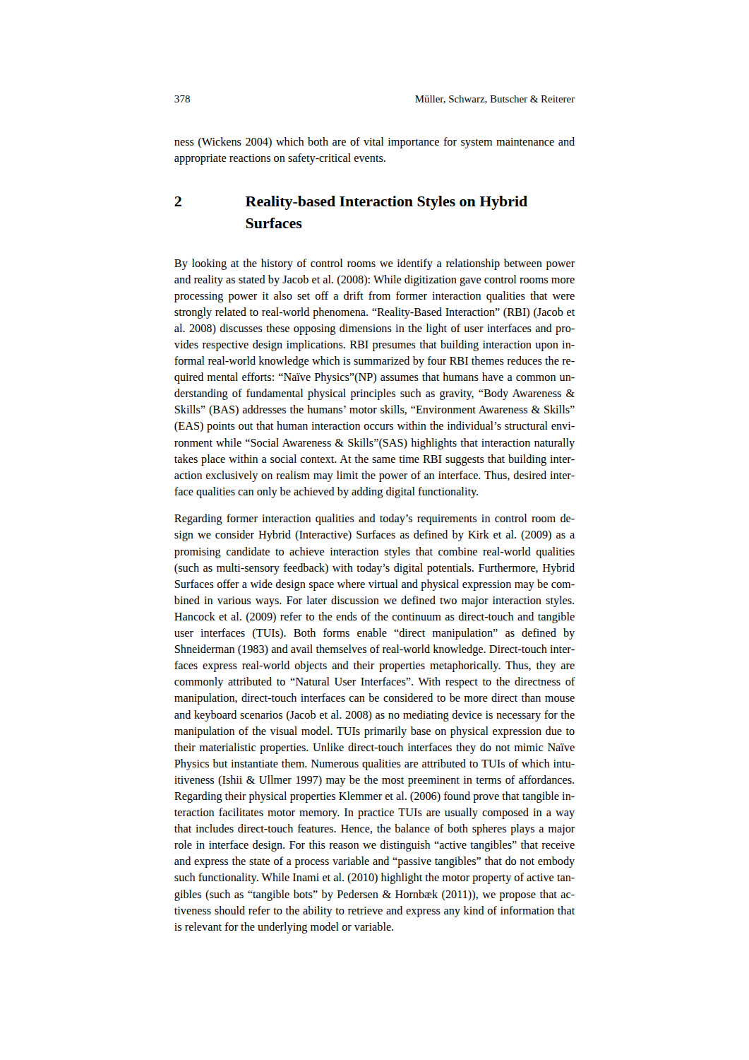378 Müller, Schwarz, Butscher & Reiterer
ness (Wickens 2004) which both are of vital importance for system maintenance and appropriate reactions on safety-critical events.
2 Reality-based Interaction Styles on Hybrid Surfaces
By looking at the history of control rooms we identify a relationship between power and reality as stated by Jacob et al. (2008): While digitization gave control rooms more processing power it also set off a drift from former interaction qualities that were strongly related to real-world phenomena. “Reality-Based Interaction” (RBI) (Jacob et al. 2008) discusses these opposing dimensions in the light of user interfaces and provides respective design implications. RBI presumes that building interaction upon informal real-world knowledge which is summarized by four RBI themes reduces the required mental efforts: “Naïve Physics”(NP) assumes that humans have a common understanding of fundamental physical principles such as gravity, “Body Awareness & Skills” (BAS) addresses the humans’ motor skills, “Environment Awareness & Skills” (EAS) points out that human interaction occurs within the individual’s structural environment while “Social Awareness & Skills”(SAS) highlights that interaction naturally takes place within a social context. At the same time RBI suggests that building interaction exclusively on realism may limit the power of an interface. Thus, desired interface qualities can only be achieved by adding digital functionality.
Regarding former interaction qualities and today’s requirements in control room design we consider Hybrid (Interactive) Surfaces as defined by Kirk et al. (2009) as a promising candidate to achieve interaction styles that combine real-world qualities (such as multi-sensory feedback) with today’s digital potentials. Furthermore, Hybrid Surfaces offer a wide design space where virtual and physical expression may be combined in various ways. For later discussion we defined two major interaction styles. Hancock et al. (2009) refer to the ends of the continuum as direct-touch and tangible user interfaces (TUIs). Both forms enable “direct manipulation” as defined by Shneiderman (1983) and avail themselves of real-world knowledge. Direct-touch interfaces express real-world objects and their properties metaphorically. Thus, they are commonly attributed to “Natural User Interfaces”. With respect to the directness of manipulation, direct-touch interfaces can be considered to be more direct than mouse and keyboard scenarios (Jacob et al. 2008) as no mediating device is necessary for the manipulation of the visual model. TUIs primarily base on physical expression due to their materialistic properties. Unlike direct-touch interfaces they do not mimic Naïve Physics but instantiate them. Numerous qualities are attributed to TUIs of which intuitiveness (Ishii & Ullmer 1997) may be the most preeminent in terms of affordances. Regarding their physical properties Klemmer et al. (2006) found prove that tangible interaction facilitates motor memory. In practice TUIs are usually composed in a way that includes direct-touch features. Hence, the balance of both spheres plays a major role in interface design. For this reason we distinguish “active tangibles” that receive and express the state of a process variable and “passive tangibles” that do not embody such functionality. While Inami et al. (2010) highlight the motor property of active tangibles (such as “tangible bots” by Pedersen & Hornbæk (2011)), we propose that activeness should refer to the ability to retrieve and express any kind of information that is relevant for the underlying model or variable.